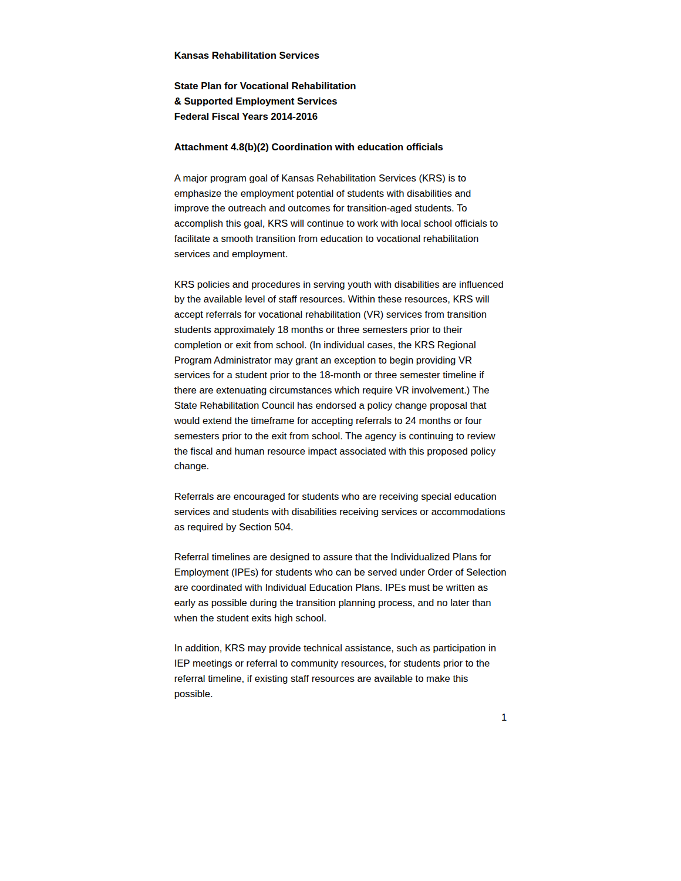Kansas Rehabilitation Services
State Plan for Vocational Rehabilitation
& Supported Employment Services
Federal Fiscal Years 2014-2016
Attachment 4.8(b)(2) Coordination with education officials
A major program goal of Kansas Rehabilitation Services (KRS) is to emphasize the employment potential of students with disabilities and improve the outreach and outcomes for transition-aged students. To accomplish this goal, KRS will continue to work with local school officials to facilitate a smooth transition from education to vocational rehabilitation services and employment.
KRS policies and procedures in serving youth with disabilities are influenced by the available level of staff resources. Within these resources, KRS will accept referrals for vocational rehabilitation (VR) services from transition students approximately 18 months or three semesters prior to their completion or exit from school. (In individual cases, the KRS Regional Program Administrator may grant an exception to begin providing VR services for a student prior to the 18-month or three semester timeline if there are extenuating circumstances which require VR involvement.) The State Rehabilitation Council has endorsed a policy change proposal that would extend the timeframe for accepting referrals to 24 months or four semesters prior to the exit from school. The agency is continuing to review the fiscal and human resource impact associated with this proposed policy change.
Referrals are encouraged for students who are receiving special education services and students with disabilities receiving services or accommodations as required by Section 504.
Referral timelines are designed to assure that the Individualized Plans for Employment (IPEs) for students who can be served under Order of Selection are coordinated with Individual Education Plans. IPEs must be written as early as possible during the transition planning process, and no later than when the student exits high school.
In addition, KRS may provide technical assistance, such as participation in IEP meetings or referral to community resources, for students prior to the referral timeline, if existing staff resources are available to make this possible.
1